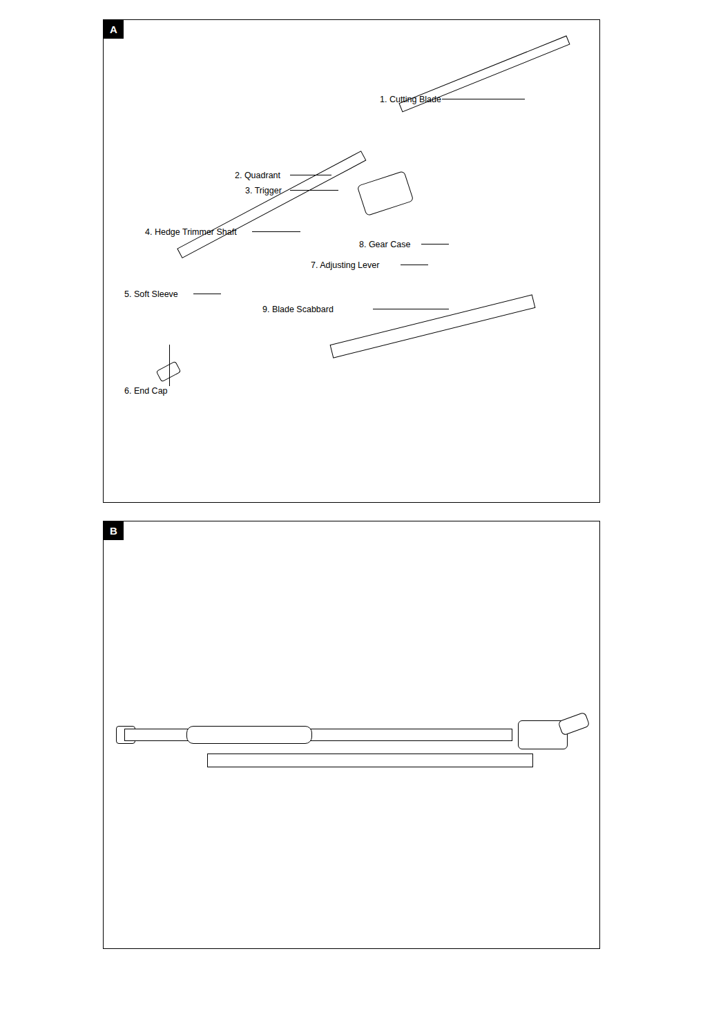A
1. Cutting Blade
2. Quadrant
3. Trigger
4. Hedge Trimmer Shaft
5. Soft Sleeve
6. End Cap
7. Adjusting Lever
8. Gear Case
9. Blade Scabbard
B